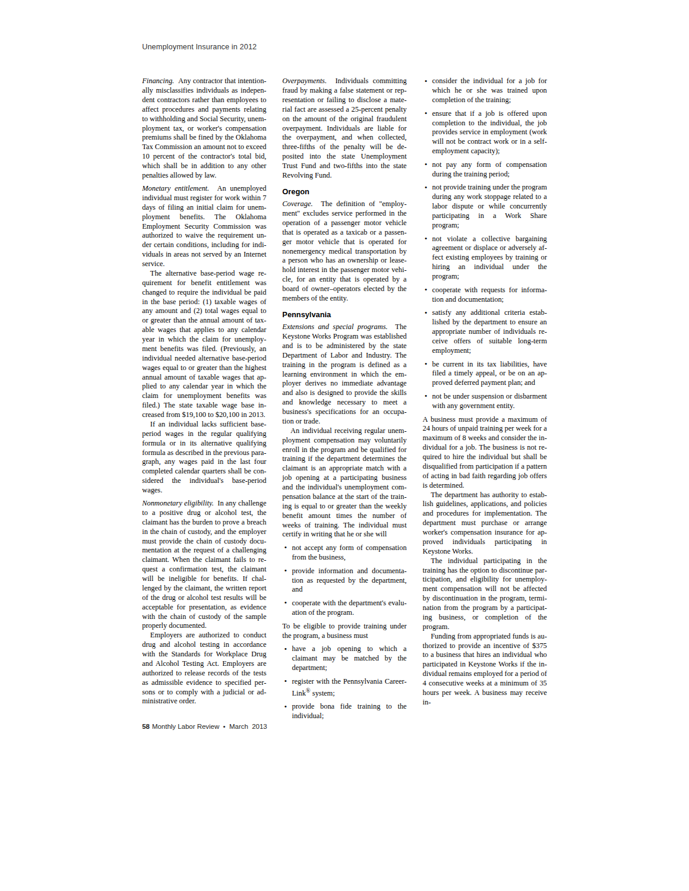Unemployment Insurance in 2012
Financing. Any contractor that intentionally misclassifies individuals as independent contractors rather than employees to affect procedures and payments relating to withholding and Social Security, unemployment tax, or worker's compensation premiums shall be fined by the Oklahoma Tax Commission an amount not to exceed 10 percent of the contractor's total bid, which shall be in addition to any other penalties allowed by law.
Monetary entitlement. An unemployed individual must register for work within 7 days of filing an initial claim for unemployment benefits. The Oklahoma Employment Security Commission was authorized to waive the requirement under certain conditions, including for individuals in areas not served by an Internet service.
The alternative base-period wage requirement for benefit entitlement was changed to require the individual be paid in the base period: (1) taxable wages of any amount and (2) total wages equal to or greater than the annual amount of taxable wages that applies to any calendar year in which the claim for unemployment benefits was filed. (Previously, an individual needed alternative base-period wages equal to or greater than the highest annual amount of taxable wages that applied to any calendar year in which the claim for unemployment benefits was filed.) The state taxable wage base increased from $19,100 to $20,100 in 2013.
If an individual lacks sufficient base-period wages in the regular qualifying formula or in its alternative qualifying formula as described in the previous paragraph, any wages paid in the last four completed calendar quarters shall be considered the individual's base-period wages.
Nonmonetary eligibility. In any challenge to a positive drug or alcohol test, the claimant has the burden to prove a breach in the chain of custody, and the employer must provide the chain of custody documentation at the request of a challenging claimant. When the claimant fails to request a confirmation test, the claimant will be ineligible for benefits. If challenged by the claimant, the written report of the drug or alcohol test results will be acceptable for presentation, as evidence with the chain of custody of the sample properly documented.
Employers are authorized to conduct drug and alcohol testing in accordance with the Standards for Workplace Drug and Alcohol Testing Act. Employers are authorized to release records of the tests as admissible evidence to specified persons or to comply with a judicial or administrative order.
Overpayments. Individuals committing fraud by making a false statement or representation or failing to disclose a material fact are assessed a 25-percent penalty on the amount of the original fraudulent overpayment. Individuals are liable for the overpayment, and when collected, three-fifths of the penalty will be deposited into the state Unemployment Trust Fund and two-fifths into the state Revolving Fund.
Oregon
Coverage. The definition of "employment" excludes service performed in the operation of a passenger motor vehicle that is operated as a taxicab or a passenger motor vehicle that is operated for nonemergency medical transportation by a person who has an ownership or leasehold interest in the passenger motor vehicle, for an entity that is operated by a board of owner–operators elected by the members of the entity.
Pennsylvania
Extensions and special programs. The Keystone Works Program was established and is to be administered by the state Department of Labor and Industry. The training in the program is defined as a learning environment in which the employer derives no immediate advantage and also is designed to provide the skills and knowledge necessary to meet a business's specifications for an occupation or trade.
An individual receiving regular unemployment compensation may voluntarily enroll in the program and be qualified for training if the department determines the claimant is an appropriate match with a job opening at a participating business and the individual's unemployment compensation balance at the start of the training is equal to or greater than the weekly benefit amount times the number of weeks of training. The individual must certify in writing that he or she will
not accept any form of compensation from the business,
provide information and documentation as requested by the department, and
cooperate with the department's evaluation of the program.
To be eligible to provide training under the program, a business must
have a job opening to which a claimant may be matched by the department;
register with the Pennsylvania Career-Link® system;
provide bona fide training to the individual;
consider the individual for a job for which he or she was trained upon completion of the training;
ensure that if a job is offered upon completion to the individual, the job provides service in employment (work will not be contract work or in a self-employment capacity);
not pay any form of compensation during the training period;
not provide training under the program during any work stoppage related to a labor dispute or while concurrently participating in a Work Share program;
not violate a collective bargaining agreement or displace or adversely affect existing employees by training or hiring an individual under the program;
cooperate with requests for information and documentation;
satisfy any additional criteria established by the department to ensure an appropriate number of individuals receive offers of suitable long-term employment;
be current in its tax liabilities, have filed a timely appeal, or be on an approved deferred payment plan; and
not be under suspension or disbarment with any government entity.
A business must provide a maximum of 24 hours of unpaid training per week for a maximum of 8 weeks and consider the individual for a job. The business is not required to hire the individual but shall be disqualified from participation if a pattern of acting in bad faith regarding job offers is determined.
The department has authority to establish guidelines, applications, and policies and procedures for implementation. The department must purchase or arrange worker's compensation insurance for approved individuals participating in Keystone Works.
The individual participating in the training has the option to discontinue participation, and eligibility for unemployment compensation will not be affected by discontinuation in the program, termination from the program by a participating business, or completion of the program.
Funding from appropriated funds is authorized to provide an incentive of $375 to a business that hires an individual who participated in Keystone Works if the individual remains employed for a period of 4 consecutive weeks at a minimum of 35 hours per week. A business may receive in-
58 Monthly Labor Review • March 2013